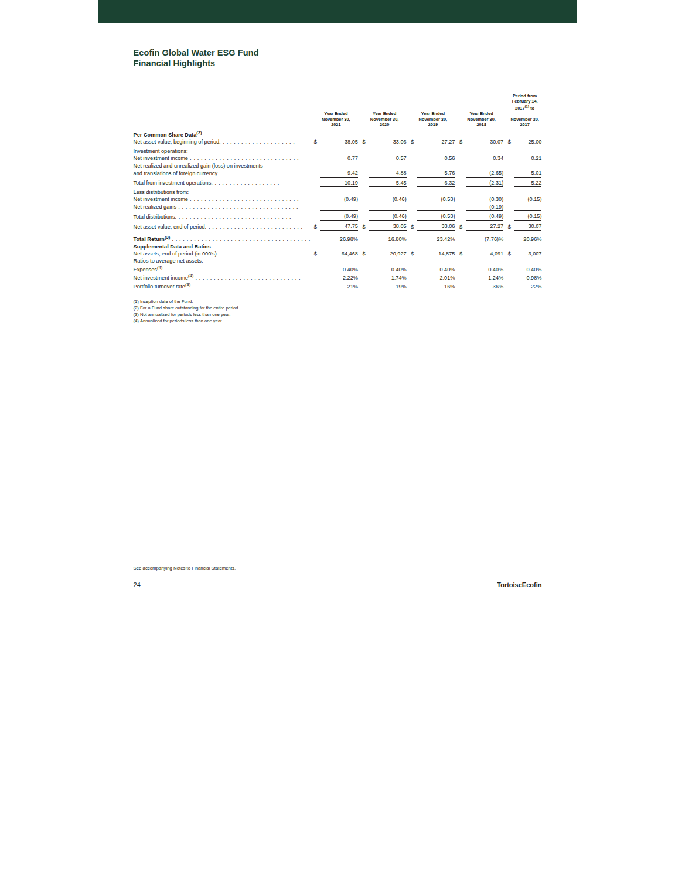Ecofin Global Water ESG Fund
Financial Highlights
| | | | | | | | | | Period from February 14, 2017 (1) to |
| | Year Ended November 30, 2021 | | Year Ended November 30, 2020 | | Year Ended November 30, 2019 | | Year Ended November 30, 2018 | | November 30, 2017 |
| Per Common Share Data (2) | |
| Net asset value, beginning of period . . . . . . . . . . . . . . . . . . . . . | $ | 38.05 | | $ | 33.06 | | $ | 27.27 | | $ | 30.07 | | $ | 25.00 |
| Investment operations: | |
| Net investment income . . . . . . . . . . . . . . . . . . . . . . . . . . . . . . | | 0.77 | | | 0.57 | | | 0.56 | | | 0.34 | | | 0.21 |
| Net realized and unrealized gain (loss) on investments | |
| and translations of foreign currency . . . . . . . . . . . . . . . . . | | 9.42 | | | 4.88 | | | 5.76 | | | (2.65) | | | 5.01 |
| Total from investment operations . . . . . . . . . . . . . . . . . . . | | 10.19 | | | 5.45 | | | 6.32 | | | (2.31) | | | 5.22 |
| Less distributions from: | |
| Net investment income . . . . . . . . . . . . . . . . . . . . . . . . . . . . . . | | (0.49) | | | (0.46) | | | (0.53) | | | (0.30) | | | (0.15) |
| Net realized gains . . . . . . . . . . . . . . . . . . . . . . . . . . . . . . . . . | | — | | | — | | | — | | | (0.19) | | | — |
| Total distributions . . . . . . . . . . . . . . . . . . . . . . . . . . . . . . . . | | (0.49) | | | (0.46) | | | (0.53) | | | (0.49) | | | (0.15) |
| Net asset value, end of period . . . . . . . . . . . . . . . . . . . . . . . . . . . | $ | 47.75 | | $ | 38.05 | | $ | 33.06 | | $ | 27.27 | | $ | 30.07 |
| Total Return (3) . . . . . . . . . . . . . . . . . . . . . . . . . . . . . . . . . . . . . . | | 26.98% | | | 16.80% | | | 23.42% | | | (7.76)% | | | 20.96% |
| Supplemental Data and Ratios | |
| Net assets, end of period (in 000's) . . . . . . . . . . . . . . . . . . . . . | $ | 64,468 | | $ | 20,927 | | $ | 14,875 | | $ | 4,091 | | $ | 3,007 |
| Ratios to average net assets: | |
| Expenses (4) . . . . . . . . . . . . . . . . . . . . . . . . . . . . . . . . . . . . . . . . . | | 0.40% | | | 0.40% | | | 0.40% | | | 0.40% | | | 0.40% |
| Net investment income (4) . . . . . . . . . . . . . . . . . . . . . . . . . . . . . | | 2.22% | | | 1.74% | | | 2.01% | | | 1.24% | | | 0.98% |
| Portfolio turnover rate (3) . . . . . . . . . . . . . . . . . . . . . . . . . . . . . . . | | 21% | | | 19% | | | 16% | | | 36% | | | 22% |
(1) Inception date of the Fund.
(2) For a Fund share outstanding for the entire period.
(3) Not annualized for periods less than one year.
(4) Annualized for periods less than one year.
See accompanying Notes to Financial Statements.
24
TortoiseEcofin